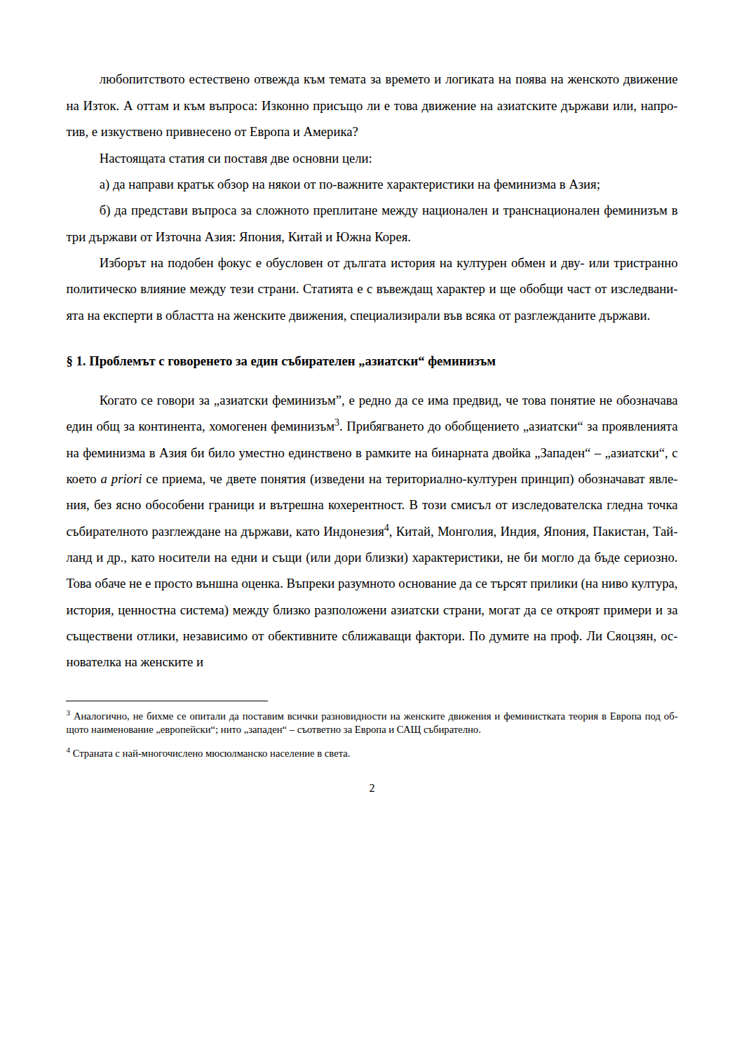любопитството естествено отвежда към темата за времето и логиката на поява на женското движение на Изток. А оттам и към въпроса: Изконно присъщо ли е това движение на азиатските държави или, напротив, е изкуствено привнесено от Европа и Америка?
Настоящата статия си поставя две основни цели:
а) да направи кратък обзор на някои от по-важните характеристики на феминизма в Азия;
б) да представи въпроса за сложното преплитане между национален и транснационален феминизъм в три държави от Източна Азия: Япония, Китай и Южна Корея.
Изборът на подобен фокус е обусловен от дългата история на културен обмен и дву- или тристранно политическо влияние между тези страни. Статията е с въвеждащ характер и ще обобщи част от изследванията на експерти в областта на женските движения, специализирали във всяка от разглежданите държави.
§ 1. Проблемът с говоренето за един събирателен „азиатски“ феминизъм
Когато се говори за „азиатски феминизъм”, е редно да се има предвид, че това понятие не обозначава един общ за континента, хомогенен феминизъм3. Прибягването до обобщението „азиатски“ за проявленията на феминизма в Азия би било уместно единствено в рамките на бинарната двойка „Западен“ – „азиатски“, с което a priori се приема, че двете понятия (изведени на териториално-културен принцип) обозначават явления, без ясно обособени граници и вътрешна кохерентност. В този смисъл от изследователска гледна точка събирателното разглеждане на държави, като Индонезия4, Китай, Монголия, Индия, Япония, Пакистан, Тайланд и др., като носители на едни и същи (или дори близки) характеристики, не би могло да бъде сериозно. Това обаче не е просто външна оценка. Въпреки разумното основание да се търсят прилики (на ниво култура, история, ценностна система) между близко разположени азиатски страни, могат да се откроят примери и за съществени отлики, независимо от обективните сближаващи фактори. По думите на проф. Ли Сяоцзян, основателка на женските и
3 Аналогично, не бихме се опитали да поставим всички разновидности на женските движения и феминистката теория в Европа под общото наименование „европейски“; нито „западен“ – съответно за Европа и САЩ събирателно.
4 Страната с най-многочислено мюсюлманско население в света.
2